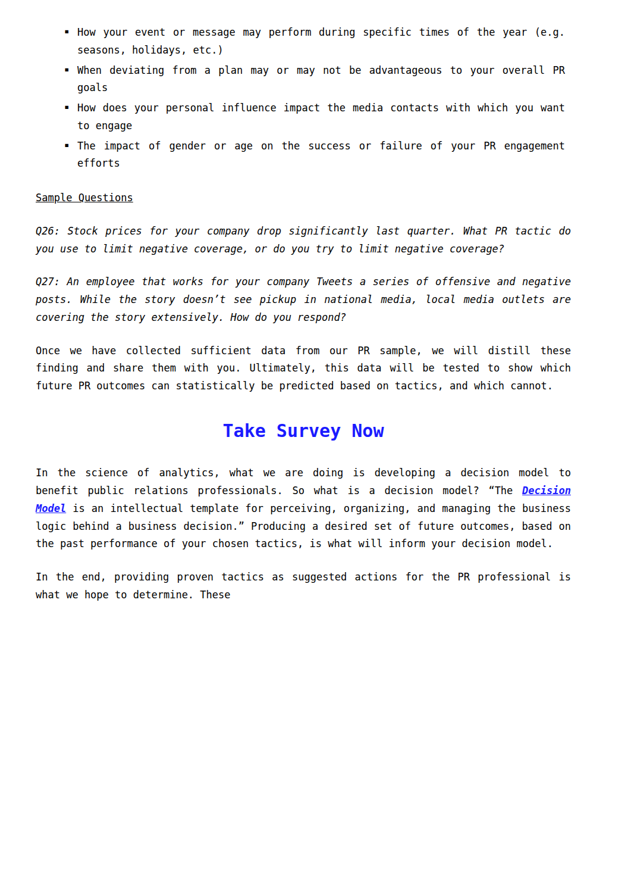How your event or message may perform during specific times of the year (e.g. seasons, holidays, etc.)
When deviating from a plan may or may not be advantageous to your overall PR goals
How does your personal influence impact the media contacts with which you want to engage
The impact of gender or age on the success or failure of your PR engagement efforts
Sample Questions
Q26: Stock prices for your company drop significantly last quarter. What PR tactic do you use to limit negative coverage, or do you try to limit negative coverage?
Q27: An employee that works for your company Tweets a series of offensive and negative posts. While the story doesn’t see pickup in national media, local media outlets are covering the story extensively. How do you respond?
Once we have collected sufficient data from our PR sample, we will distill these finding and share them with you. Ultimately, this data will be tested to show which future PR outcomes can statistically be predicted based on tactics, and which cannot.
Take Survey Now
In the science of analytics, what we are doing is developing a decision model to benefit public relations professionals. So what is a decision model? “The Decision Model is an intellectual template for perceiving, organizing, and managing the business logic behind a business decision.” Producing a desired set of future outcomes, based on the past performance of your chosen tactics, is what will inform your decision model.
In the end, providing proven tactics as suggested actions for the PR professional is what we hope to determine. These